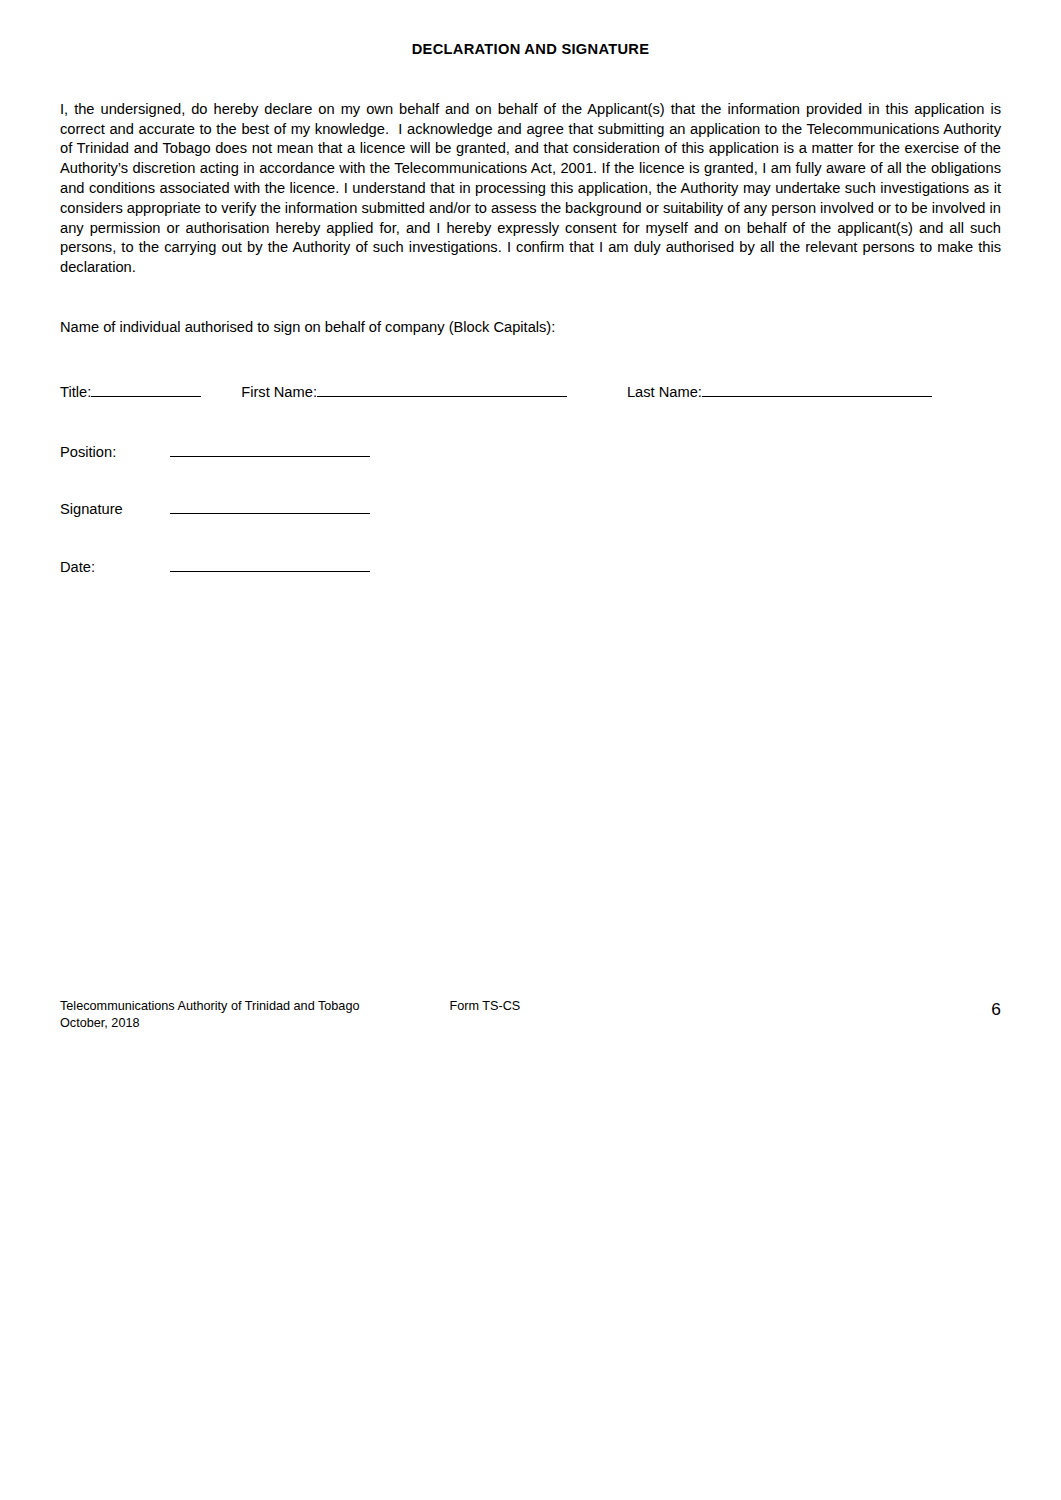DECLARATION AND SIGNATURE
I, the undersigned, do hereby declare on my own behalf and on behalf of the Applicant(s) that the information provided in this application is correct and accurate to the best of my knowledge. I acknowledge and agree that submitting an application to the Telecommunications Authority of Trinidad and Tobago does not mean that a licence will be granted, and that consideration of this application is a matter for the exercise of the Authority’s discretion acting in accordance with the Telecommunications Act, 2001. If the licence is granted, I am fully aware of all the obligations and conditions associated with the licence. I understand that in processing this application, the Authority may undertake such investigations as it considers appropriate to verify the information submitted and/or to assess the background or suitability of any person involved or to be involved in any permission or authorisation hereby applied for, and I hereby expressly consent for myself and on behalf of the applicant(s) and all such persons, to the carrying out by the Authority of such investigations. I confirm that I am duly authorised by all the relevant persons to make this declaration.
Name of individual authorised to sign on behalf of company (Block Capitals):
Title: First Name: Last Name:
Position:
Signature
Date:
Telecommunications Authority of Trinidad and Tobago
October, 2018
Form TS-CS
6